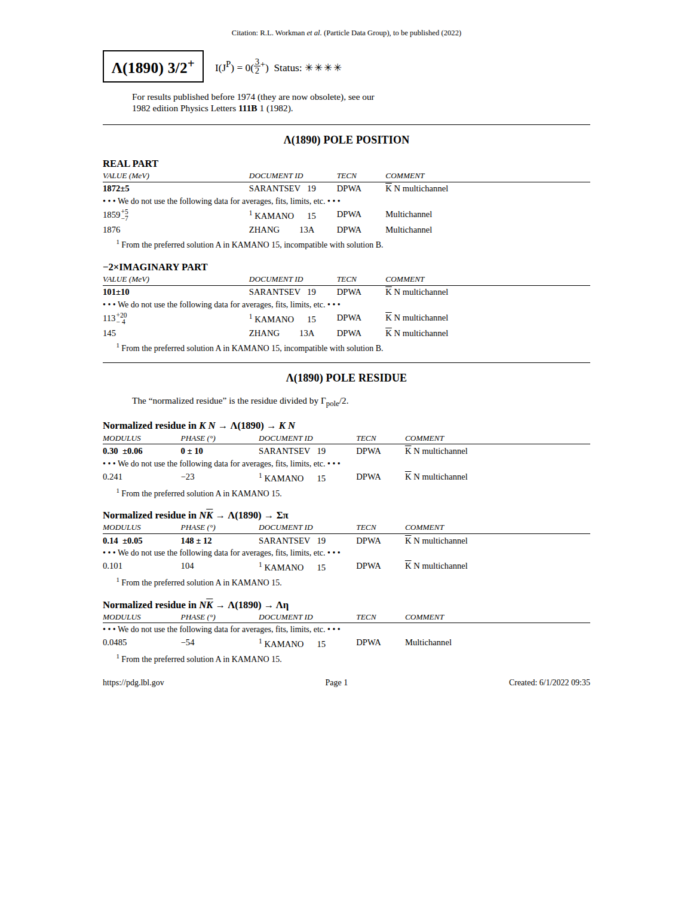Citation: R.L. Workman et al. (Particle Data Group), to be published (2022)
Λ(1890) 3/2+
I(JP) = 0(32+) Status: ✳✳✳✳
For results published before 1974 (they are now obsolete), see our
1982 edition Physics Letters 111B 1 (1982).
Λ(1890) POLE POSITION
REAL PART
| VALUE (MeV) | DOCUMENT ID | TECN | COMMENT |
| --- | --- | --- | --- |
| 1872±5 | SARANTSEV 19 | DPWA | K N multichannel |
| • • • We do not use the following data for averages, fits, limits, etc. • • • |
| 1859 +5 −7 | 1 KAMANO 15 | DPWA | Multichannel |
| 1876 | ZHANG 13A | DPWA | Multichannel |
1 From the preferred solution A in KAMANO 15, incompatible with solution B.
−2×IMAGINARY PART
| VALUE (MeV) | DOCUMENT ID | TECN | COMMENT |
| --- | --- | --- | --- |
| 101±10 | SARANTSEV 19 | DPWA | K N multichannel |
| • • • We do not use the following data for averages, fits, limits, etc. • • • |
| 113 +20 − 4 | 1 KAMANO 15 | DPWA | K N multichannel |
| 145 | ZHANG 13A | DPWA | K N multichannel |
1 From the preferred solution A in KAMANO 15, incompatible with solution B.
Λ(1890) POLE RESIDUE
The “normalized residue” is the residue divided by Γpole/2.
Normalized residue in K N → Λ(1890) → K N
| MODULUS | PHASE (°) | DOCUMENT ID | TECN | COMMENT |
| --- | --- | --- | --- | --- |
| 0.30 ±0.06 | 0 ± 10 | SARANTSEV 19 | DPWA | K N multichannel |
| • • • We do not use the following data for averages, fits, limits, etc. • • • |
| 0.241 | −23 | 1 KAMANO 15 | DPWA | K N multichannel |
1 From the preferred solution A in KAMANO 15.
Normalized residue in NK → Λ(1890) → Σπ
| MODULUS | PHASE (°) | DOCUMENT ID | TECN | COMMENT |
| --- | --- | --- | --- | --- |
| 0.14 ±0.05 | 148 ± 12 | SARANTSEV 19 | DPWA | K N multichannel |
| • • • We do not use the following data for averages, fits, limits, etc. • • • |
| 0.101 | 104 | 1 KAMANO 15 | DPWA | K N multichannel |
1 From the preferred solution A in KAMANO 15.
Normalized residue in NK → Λ(1890) → Λη
| MODULUS | PHASE (°) | DOCUMENT ID | TECN | COMMENT |
| --- | --- | --- | --- | --- |
| • • • We do not use the following data for averages, fits, limits, etc. • • • |
| 0.0485 | −54 | 1 KAMANO 15 | DPWA | Multichannel |
1 From the preferred solution A in KAMANO 15.
https://pdg.lbl.gov Page 1 Created: 6/1/2022 09:35